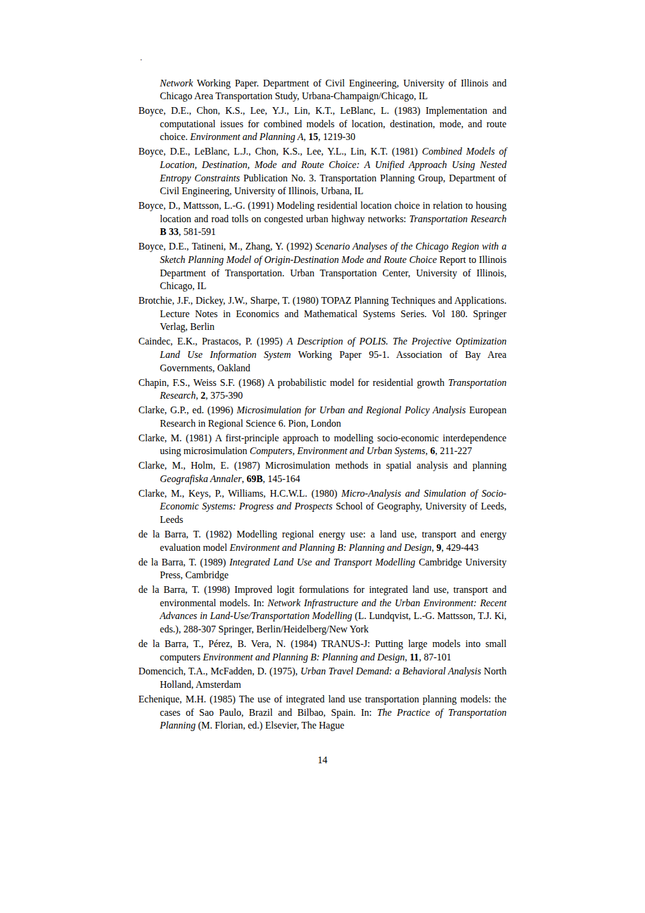.
Network Working Paper. Department of Civil Engineering, University of Illinois and Chicago Area Transportation Study, Urbana-Champaign/Chicago, IL
Boyce, D.E., Chon, K.S., Lee, Y.J., Lin, K.T., LeBlanc, L. (1983) Implementation and computational issues for combined models of location, destination, mode, and route choice. Environment and Planning A, 15, 1219-30
Boyce, D.E., LeBlanc, L.J., Chon, K.S., Lee, Y.L., Lin, K.T. (1981) Combined Models of Location, Destination, Mode and Route Choice: A Unified Approach Using Nested Entropy Constraints Publication No. 3. Transportation Planning Group, Department of Civil Engineering, University of Illinois, Urbana, IL
Boyce, D., Mattsson, L.-G. (1991) Modeling residential location choice in relation to housing location and road tolls on congested urban highway networks: Transportation Research B 33, 581-591
Boyce, D.E., Tatineni, M., Zhang, Y. (1992) Scenario Analyses of the Chicago Region with a Sketch Planning Model of Origin-Destination Mode and Route Choice Report to Illinois Department of Transportation. Urban Transportation Center, University of Illinois, Chicago, IL
Brotchie, J.F., Dickey, J.W., Sharpe, T. (1980) TOPAZ Planning Techniques and Applications. Lecture Notes in Economics and Mathematical Systems Series. Vol 180. Springer Verlag, Berlin
Caindec, E.K., Prastacos, P. (1995) A Description of POLIS. The Projective Optimization Land Use Information System Working Paper 95-1. Association of Bay Area Governments, Oakland
Chapin, F.S., Weiss S.F. (1968) A probabilistic model for residential growth Transportation Research, 2, 375-390
Clarke, G.P., ed. (1996) Microsimulation for Urban and Regional Policy Analysis European Research in Regional Science 6. Pion, London
Clarke, M. (1981) A first-principle approach to modelling socio-economic interdependence using microsimulation Computers, Environment and Urban Systems, 6, 211-227
Clarke, M., Holm, E. (1987) Microsimulation methods in spatial analysis and planning Geografiska Annaler, 69B, 145-164
Clarke, M., Keys, P., Williams, H.C.W.L. (1980) Micro-Analysis and Simulation of Socio-Economic Systems: Progress and Prospects School of Geography, University of Leeds, Leeds
de la Barra, T. (1982) Modelling regional energy use: a land use, transport and energy evaluation model Environment and Planning B: Planning and Design, 9, 429-443
de la Barra, T. (1989) Integrated Land Use and Transport Modelling Cambridge University Press, Cambridge
de la Barra, T. (1998) Improved logit formulations for integrated land use, transport and environmental models. In: Network Infrastructure and the Urban Environment: Recent Advances in Land-Use/Transportation Modelling (L. Lundqvist, L.-G. Mattsson, T.J. Ki, eds.), 288-307 Springer, Berlin/Heidelberg/New York
de la Barra, T., Pérez, B. Vera, N. (1984) TRANUS-J: Putting large models into small computers Environment and Planning B: Planning and Design, 11, 87-101
Domencich, T.A., McFadden, D. (1975), Urban Travel Demand: a Behavioral Analysis North Holland, Amsterdam
Echenique, M.H. (1985) The use of integrated land use transportation planning models: the cases of Sao Paulo, Brazil and Bilbao, Spain. In: The Practice of Transportation Planning (M. Florian, ed.) Elsevier, The Hague
14